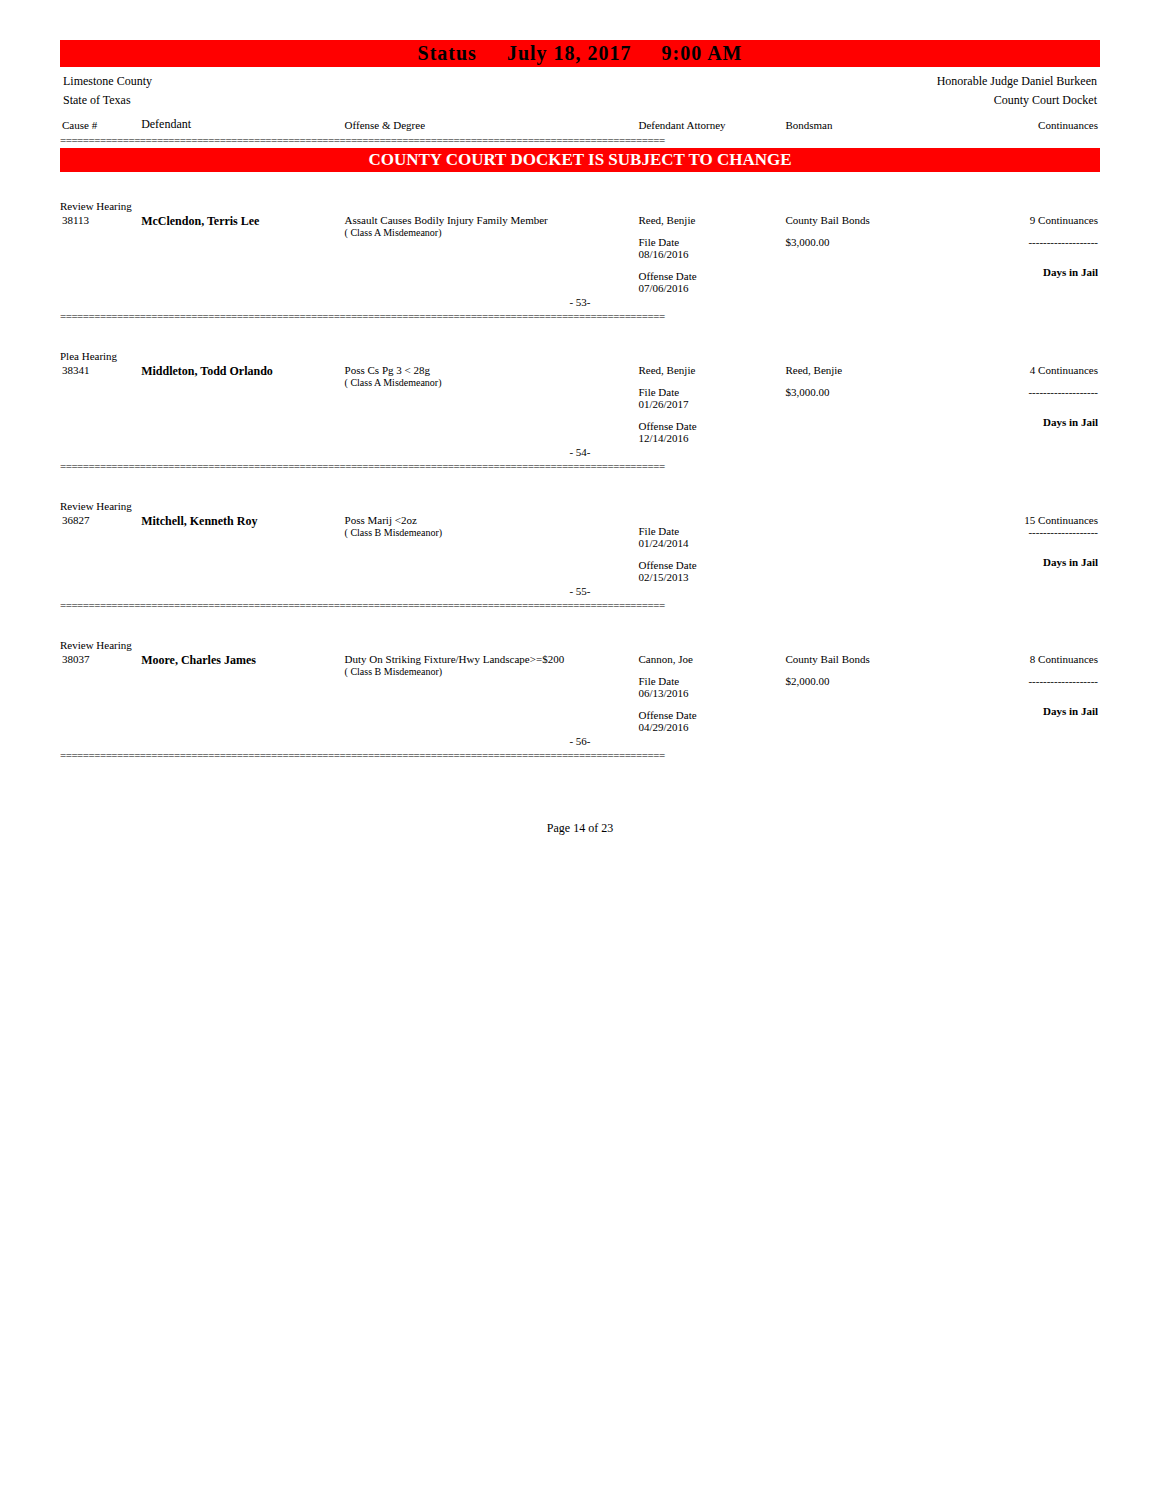Status July 18, 2017 9:00 AM
| Limestone County | Honorable Judge Daniel Burkeen |
| State of Texas | County Court Docket |
| Cause # | Defendant | Offense & Degree | Defendant Attorney | Bondsman | Continuances |
==========================================================================================================
COUNTY COURT DOCKET IS SUBJECT TO CHANGE
Review Hearing
| 38113 | McClendon, Terris Lee | Assault Causes Bodily Injury Family Member ( Class A Misdemeanor) | Reed, Benjie File Date 08/16/2016 Offense Date 07/06/2016 | County Bail Bonds $3,000.00 | 9 Continuances ------------------- Days in Jail |
- 53-
==========================================================================================================
Plea Hearing
| 38341 | Middleton, Todd Orlando | Poss Cs Pg 3 < 28g ( Class A Misdemeanor) | Reed, Benjie File Date 01/26/2017 Offense Date 12/14/2016 | Reed, Benjie $3,000.00 | 4 Continuances ------------------- Days in Jail |
- 54-
==========================================================================================================
Review Hearing
| 36827 | Mitchell, Kenneth Roy | Poss Marij <2oz ( Class B Misdemeanor) | File Date 01/24/2014 Offense Date 02/15/2013 | | 15 Continuances ------------------- Days in Jail |
- 55-
==========================================================================================================
Review Hearing
| 38037 | Moore, Charles James | Duty On Striking Fixture/Hwy Landscape>=$200 ( Class B Misdemeanor) | Cannon, Joe File Date 06/13/2016 Offense Date 04/29/2016 | County Bail Bonds $2,000.00 | 8 Continuances ------------------- Days in Jail |
- 56-
==========================================================================================================
Page 14 of 23